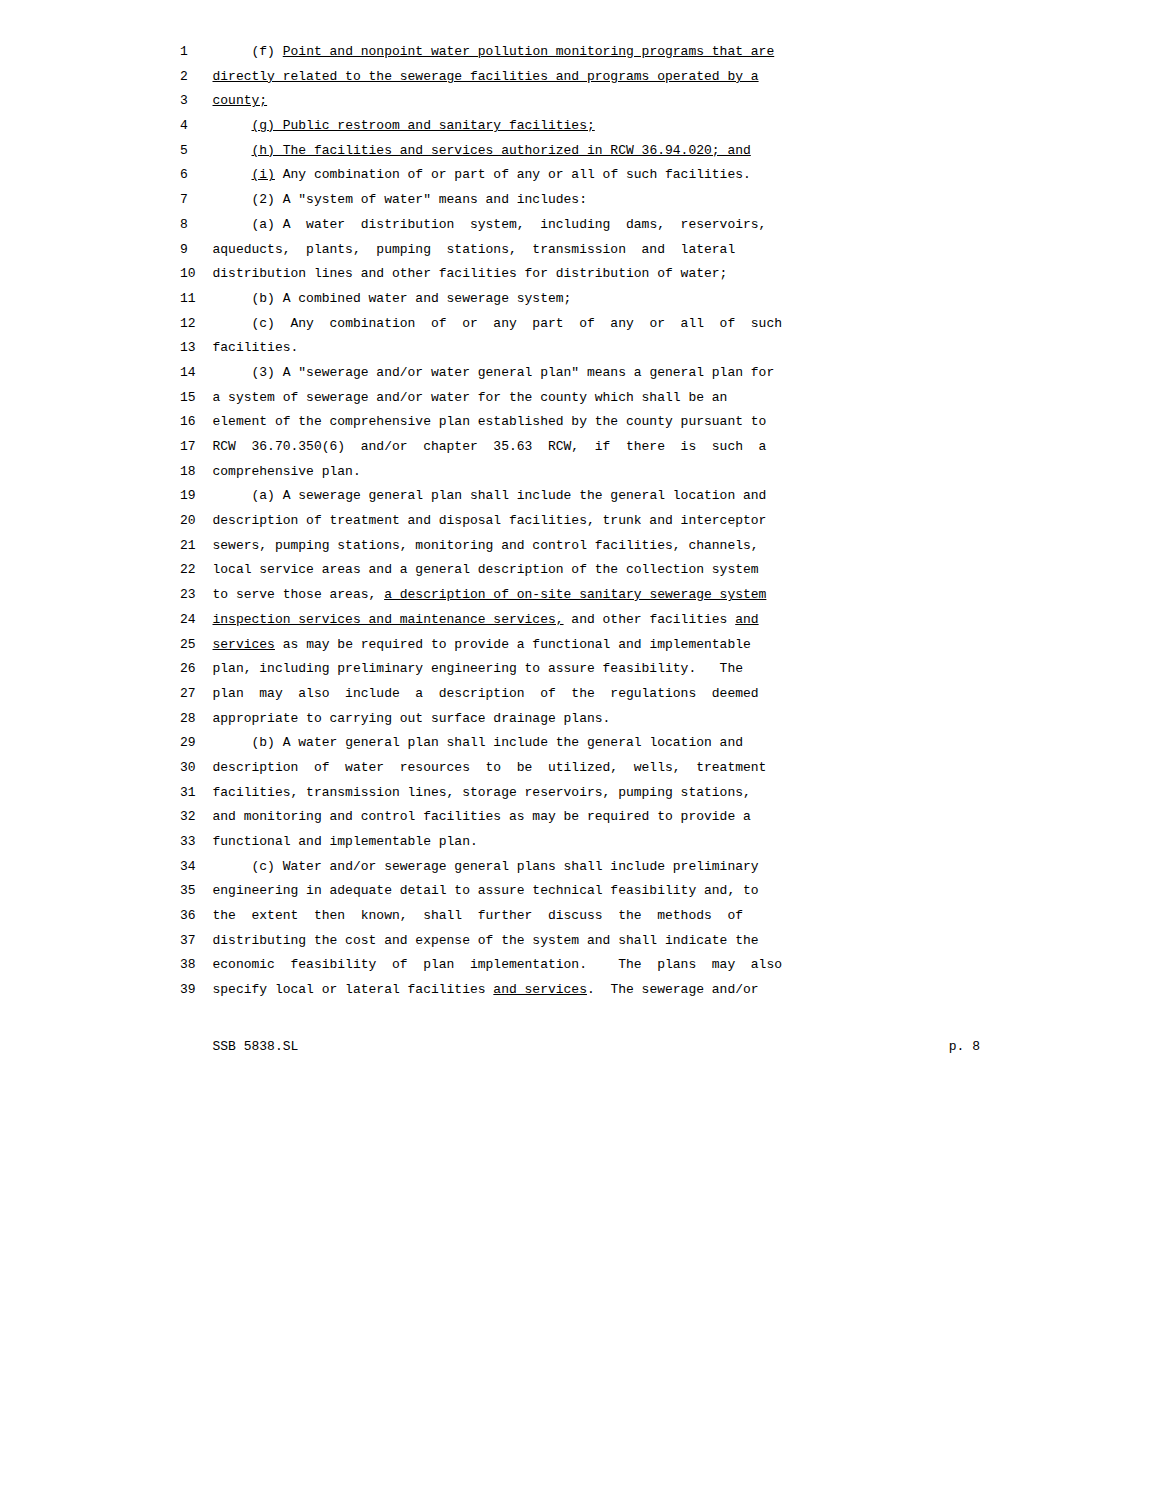1 (f) Point and nonpoint water pollution monitoring programs that are
2 directly related to the sewerage facilities and programs operated by a
3 county;
4 (g) Public restroom and sanitary facilities;
5 (h) The facilities and services authorized in RCW 36.94.020; and
6 (i) Any combination of or part of any or all of such facilities.
7 (2) A "system of water" means and includes:
8 (a) A water distribution system, including dams, reservoirs,
9 aqueducts, plants, pumping stations, transmission and lateral
10 distribution lines and other facilities for distribution of water;
11 (b) A combined water and sewerage system;
12 (c) Any combination of or any part of any or all of such
13 facilities.
14 (3) A "sewerage and/or water general plan" means a general plan for
15 a system of sewerage and/or water for the county which shall be an
16 element of the comprehensive plan established by the county pursuant to
17 RCW 36.70.350(6) and/or chapter 35.63 RCW, if there is such a
18 comprehensive plan.
19 (a) A sewerage general plan shall include the general location and
20 description of treatment and disposal facilities, trunk and interceptor
21 sewers, pumping stations, monitoring and control facilities, channels,
22 local service areas and a general description of the collection system
23 to serve those areas, a description of on-site sanitary sewerage system
24 inspection services and maintenance services, and other facilities and
25 services as may be required to provide a functional and implementable
26 plan, including preliminary engineering to assure feasibility. The
27 plan may also include a description of the regulations deemed
28 appropriate to carrying out surface drainage plans.
29 (b) A water general plan shall include the general location and
30 description of water resources to be utilized, wells, treatment
31 facilities, transmission lines, storage reservoirs, pumping stations,
32 and monitoring and control facilities as may be required to provide a
33 functional and implementable plan.
34 (c) Water and/or sewerage general plans shall include preliminary
35 engineering in adequate detail to assure technical feasibility and, to
36 the extent then known, shall further discuss the methods of
37 distributing the cost and expense of the system and shall indicate the
38 economic feasibility of plan implementation. The plans may also
39 specify local or lateral facilities and services. The sewerage and/or
SSB 5838.SL p. 8